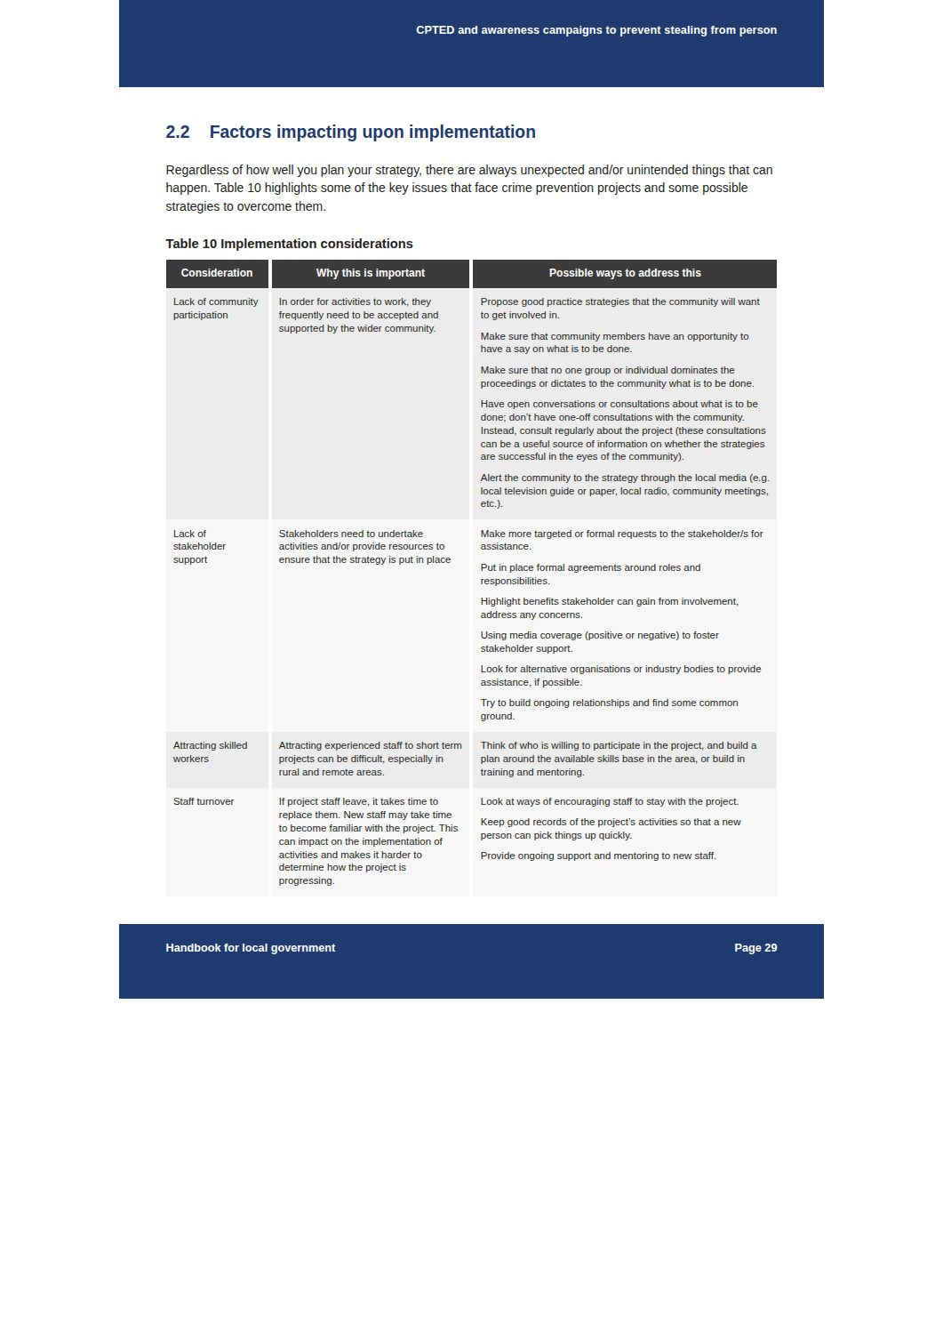CPTED and awareness campaigns to prevent stealing from person
2.2 Factors impacting upon implementation
Regardless of how well you plan your strategy, there are always unexpected and/or unintended things that can happen. Table 10 highlights some of the key issues that face crime prevention projects and some possible strategies to overcome them.
Table 10 Implementation considerations
| Consideration | Why this is important | Possible ways to address this |
| --- | --- | --- |
| Lack of community participation | In order for activities to work, they frequently need to be accepted and supported by the wider community. | Propose good practice strategies that the community will want to get involved in. Make sure that community members have an opportunity to have a say on what is to be done. Make sure that no one group or individual dominates the proceedings or dictates to the community what is to be done. Have open conversations or consultations about what is to be done; don’t have one-off consultations with the community. Instead, consult regularly about the project (these consultations can be a useful source of information on whether the strategies are successful in the eyes of the community). Alert the community to the strategy through the local media (e.g. local television guide or paper, local radio, community meetings, etc.). |
| Lack of stakeholder support | Stakeholders need to undertake activities and/or provide resources to ensure that the strategy is put in place | Make more targeted or formal requests to the stakeholder/s for assistance. Put in place formal agreements around roles and responsibilities. Highlight benefits stakeholder can gain from involvement, address any concerns. Using media coverage (positive or negative) to foster stakeholder support. Look for alternative organisations or industry bodies to provide assistance, if possible. Try to build ongoing relationships and find some common ground. |
| Attracting skilled workers | Attracting experienced staff to short term projects can be difficult, especially in rural and remote areas. | Think of who is willing to participate in the project, and build a plan around the available skills base in the area, or build in training and mentoring. |
| Staff turnover | If project staff leave, it takes time to replace them. New staff may take time to become familiar with the project. This can impact on the implementation of activities and makes it harder to determine how the project is progressing. | Look at ways of encouraging staff to stay with the project. Keep good records of the project’s activities so that a new person can pick things up quickly. Provide ongoing support and mentoring to new staff. |
Handbook for local government
Page 29